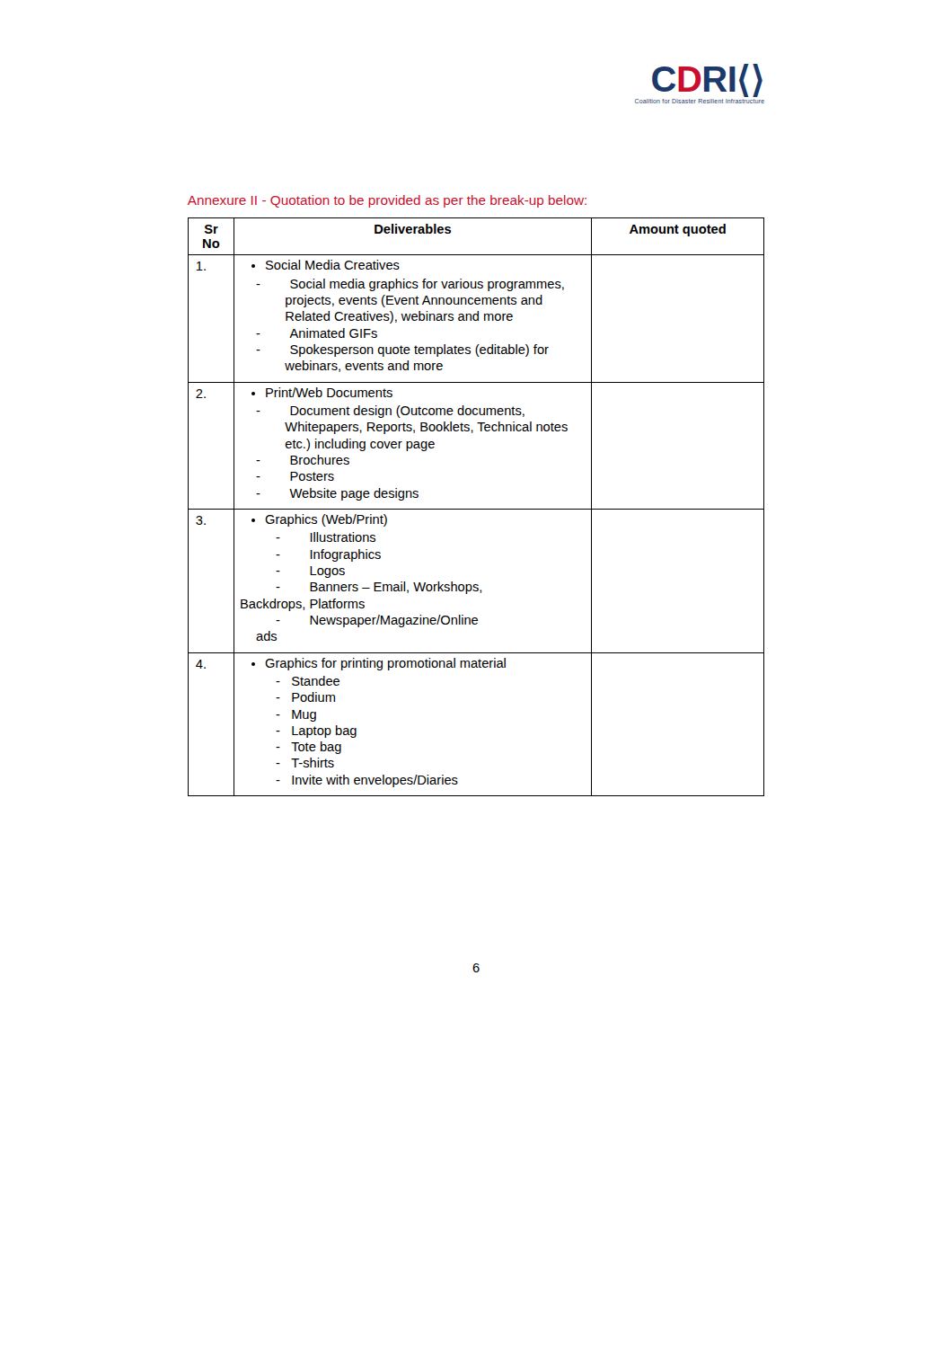CDRI⟨⟩
Coalition for Disaster Resilient Infrastructure
Annexure II - Quotation to be provided as per the break-up below:
| Sr No | Deliverables | Amount quoted |
| --- | --- | --- |
| 1. | Social Media Creatives - Social media graphics for various programmes, projects, events (Event Announcements and Related Creatives), webinars and more - Animated GIFs - Spokesperson quote templates (editable) for webinars, events and more | |
| 2. | Print/Web Documents - Document design (Outcome documents, Whitepapers, Reports, Booklets, Technical notes etc.) including cover page - Brochures - Posters - Website page designs | |
| 3. | Graphics (Web/Print) - Illustrations - Infographics - Logos - Banners – Email, Workshops, Backdrops, Platforms - Newspaper/Magazine/Online ads | |
| 4. | Graphics for printing promotional material - Standee - Podium - Mug - Laptop bag - Tote bag - T-shirts - Invite with envelopes/Diaries | |
6